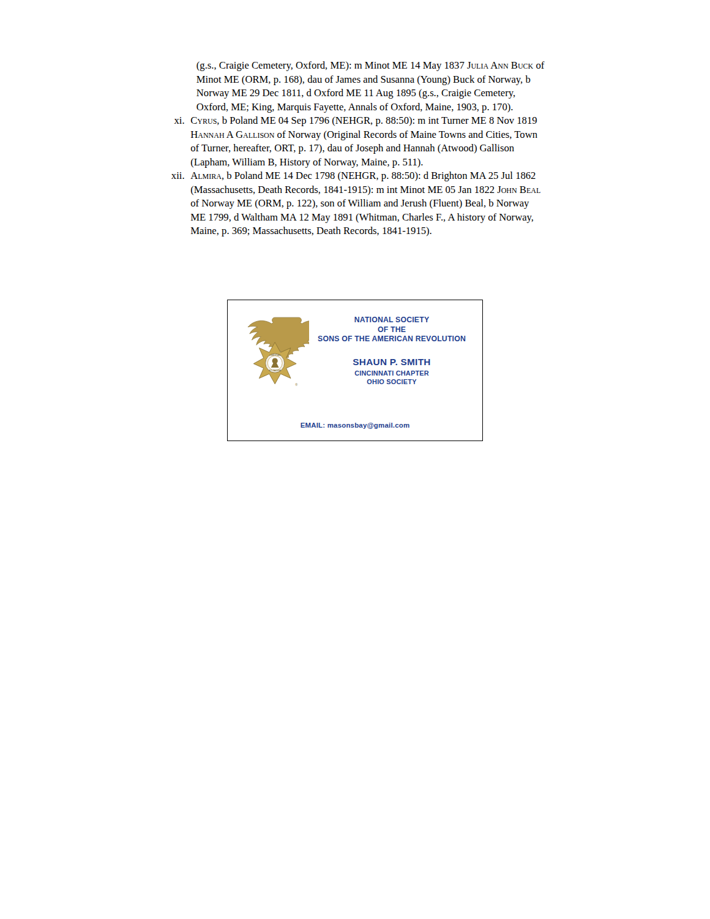(g.s., Craigie Cemetery, Oxford, ME): m Minot ME 14 May 1837 Julia Ann Buck of Minot ME (ORM, p. 168), dau of James and Susanna (Young) Buck of Norway, b Norway ME 29 Dec 1811, d Oxford ME 11 Aug 1895 (g.s., Craigie Cemetery, Oxford, ME; King, Marquis Fayette, Annals of Oxford, Maine, 1903, p. 170).
xi.
Cyrus, b Poland ME 04 Sep 1796 (NEHGR, p. 88:50): m int Turner ME 8 Nov 1819 Hannah A Gallison of Norway (Original Records of Maine Towns and Cities, Town of Turner, hereafter, ORT, p. 17), dau of Joseph and Hannah (Atwood) Gallison (Lapham, William B, History of Norway, Maine, p. 511).
xii.
Almira, b Poland ME 14 Dec 1798 (NEHGR, p. 88:50): d Brighton MA 25 Jul 1862 (Massachusetts, Death Records, 1841-1915): m int Minot ME 05 Jan 1822 John Beal of Norway ME (ORM, p. 122), son of William and Jerush (Fluent) Beal, b Norway ME 1799, d Waltham MA 12 May 1891 (Whitman, Charles F., A history of Norway, Maine, p. 369; Massachusetts, Death Records, 1841-1915).
LIBERTAS ET PATRIA ®
NATIONAL SOCIETY
OF THE
SONS OF THE AMERICAN REVOLUTION
SHAUN P. SMITH
CINCINNATI CHAPTER
OHIO SOCIETY
EMAIL: masonsbay@gmail.com